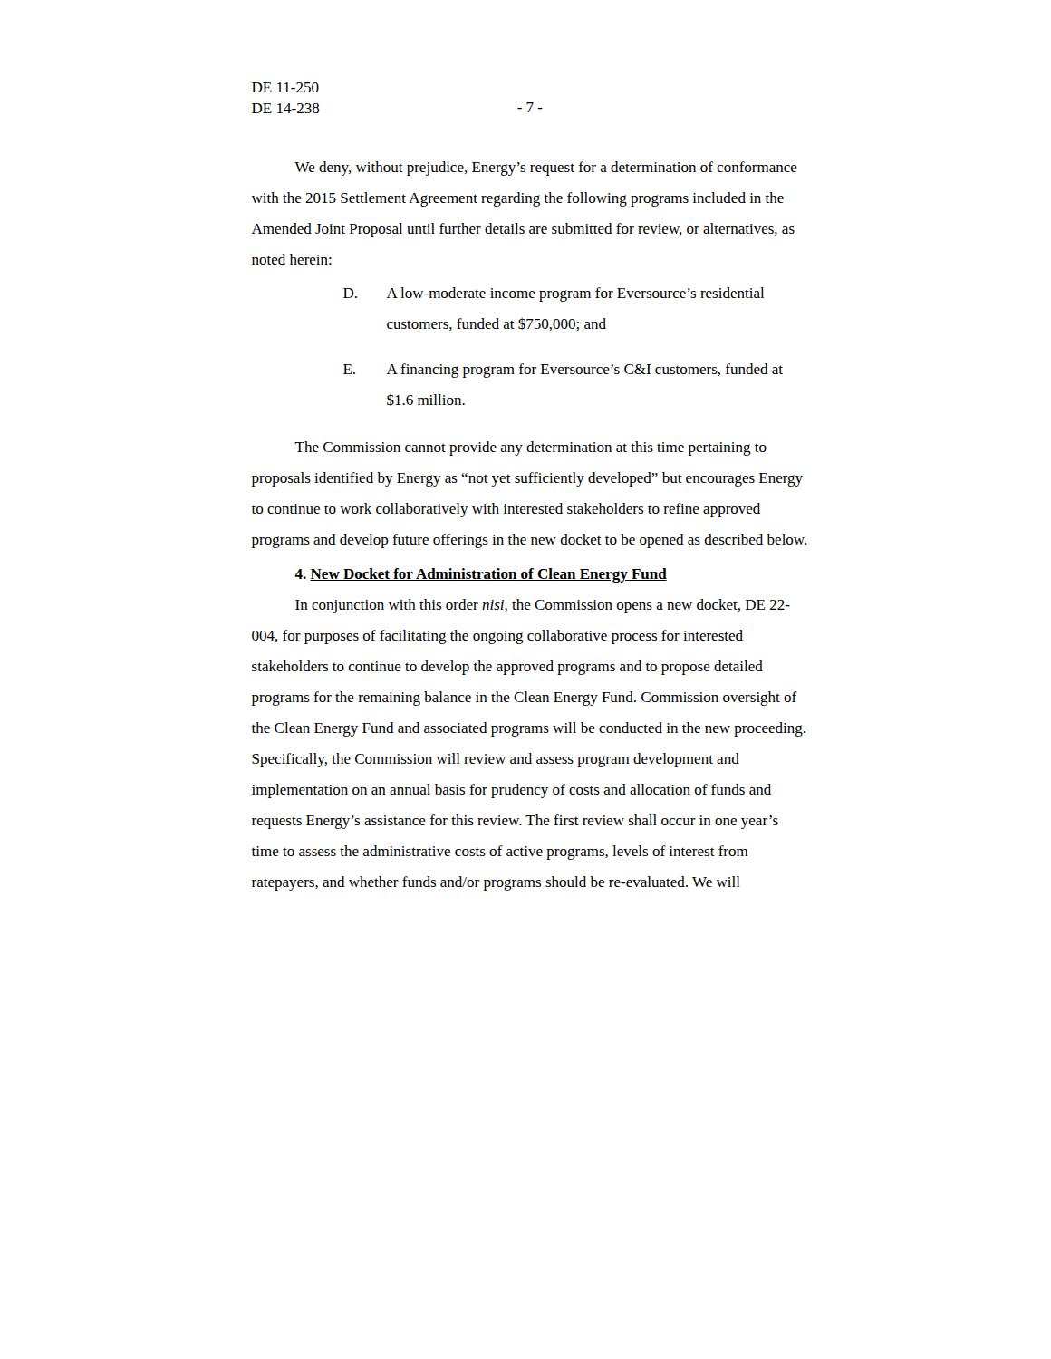DE 11-250
DE 14-238
- 7 -
We deny, without prejudice, Energy’s request for a determination of conformance with the 2015 Settlement Agreement regarding the following programs included in the Amended Joint Proposal until further details are submitted for review, or alternatives, as noted herein:
D. A low-moderate income program for Eversource’s residential customers, funded at $750,000; and
E. A financing program for Eversource’s C&I customers, funded at $1.6 million.
The Commission cannot provide any determination at this time pertaining to proposals identified by Energy as “not yet sufficiently developed” but encourages Energy to continue to work collaboratively with interested stakeholders to refine approved programs and develop future offerings in the new docket to be opened as described below.
4. New Docket for Administration of Clean Energy Fund
In conjunction with this order nisi, the Commission opens a new docket, DE 22-004, for purposes of facilitating the ongoing collaborative process for interested stakeholders to continue to develop the approved programs and to propose detailed programs for the remaining balance in the Clean Energy Fund. Commission oversight of the Clean Energy Fund and associated programs will be conducted in the new proceeding. Specifically, the Commission will review and assess program development and implementation on an annual basis for prudency of costs and allocation of funds and requests Energy’s assistance for this review. The first review shall occur in one year’s time to assess the administrative costs of active programs, levels of interest from ratepayers, and whether funds and/or programs should be re-evaluated. We will